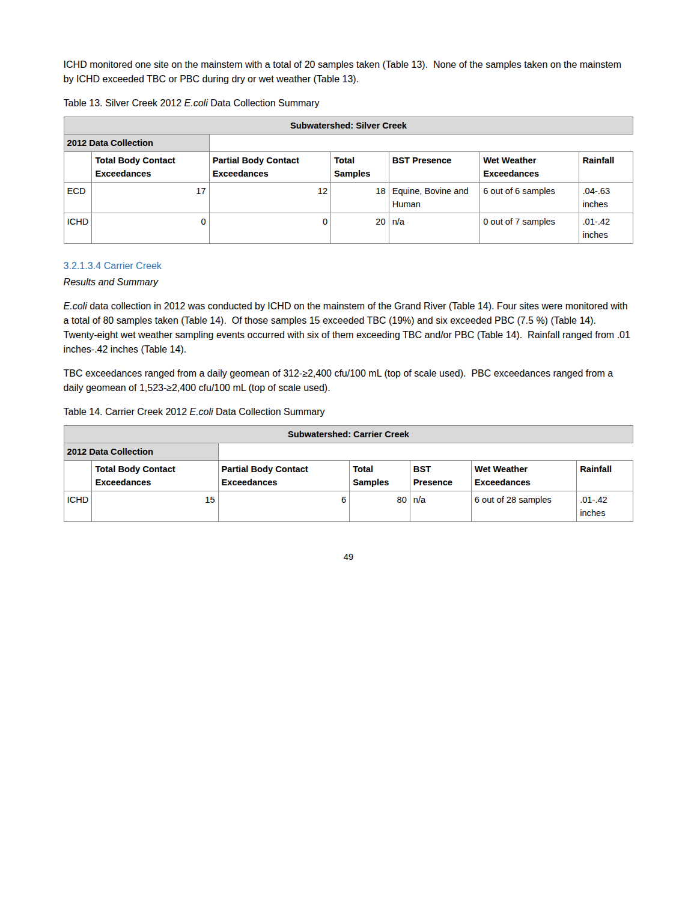ICHD monitored one site on the mainstem with a total of 20 samples taken (Table 13). None of the samples taken on the mainstem by ICHD exceeded TBC or PBC during dry or wet weather (Table 13).
Table 13. Silver Creek 2012 E.coli Data Collection Summary
| Subwatershed: Silver Creek |
| 2012 Data Collection | |
| | Total Body Contact Exceedances | Partial Body Contact Exceedances | Total Samples | BST Presence | Wet Weather Exceedances | Rainfall |
| ECD | 17 | 12 | 18 | Equine, Bovine and Human | 6 out of 6 samples | .04-.63 inches |
| ICHD | 0 | 0 | 20 | n/a | 0 out of 7 samples | .01-.42 inches |
3.2.1.3.4 Carrier Creek
Results and Summary
E.coli data collection in 2012 was conducted by ICHD on the mainstem of the Grand River (Table 14). Four sites were monitored with a total of 80 samples taken (Table 14). Of those samples 15 exceeded TBC (19%) and six exceeded PBC (7.5 %) (Table 14). Twenty-eight wet weather sampling events occurred with six of them exceeding TBC and/or PBC (Table 14). Rainfall ranged from .01 inches-.42 inches (Table 14).
TBC exceedances ranged from a daily geomean of 312-≥2,400 cfu/100 mL (top of scale used). PBC exceedances ranged from a daily geomean of 1,523-≥2,400 cfu/100 mL (top of scale used).
Table 14. Carrier Creek 2012 E.coli Data Collection Summary
| Subwatershed: Carrier Creek |
| 2012 Data Collection | |
| | Total Body Contact Exceedances | Partial Body Contact Exceedances | Total Samples | BST Presence | Wet Weather Exceedances | Rainfall |
| ICHD | 15 | 6 | 80 | n/a | 6 out of 28 samples | .01-.42 inches |
49